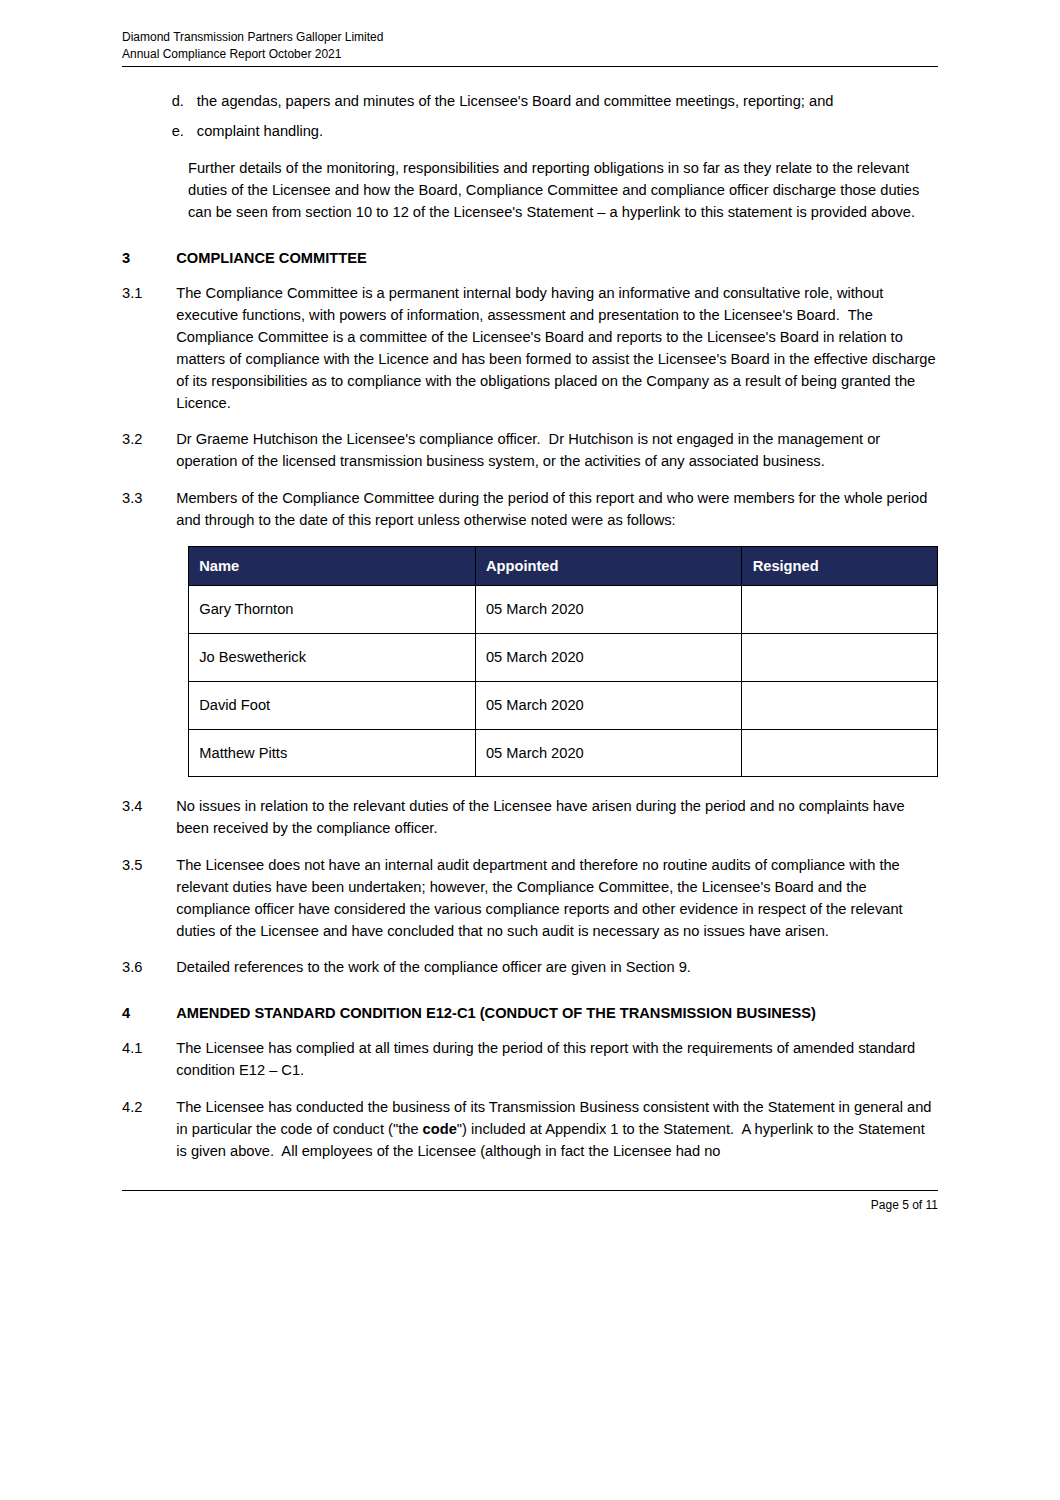Diamond Transmission Partners Galloper Limited
Annual Compliance Report October 2021
the agendas, papers and minutes of the Licensee's Board and committee meetings, reporting; and
complaint handling.
Further details of the monitoring, responsibilities and reporting obligations in so far as they relate to the relevant duties of the Licensee and how the Board, Compliance Committee and compliance officer discharge those duties can be seen from section 10 to 12 of the Licensee's Statement – a hyperlink to this statement is provided above.
3 COMPLIANCE COMMITTEE
3.1
The Compliance Committee is a permanent internal body having an informative and consultative role, without executive functions, with powers of information, assessment and presentation to the Licensee's Board. The Compliance Committee is a committee of the Licensee's Board and reports to the Licensee's Board in relation to matters of compliance with the Licence and has been formed to assist the Licensee's Board in the effective discharge of its responsibilities as to compliance with the obligations placed on the Company as a result of being granted the Licence.
3.2
Dr Graeme Hutchison the Licensee's compliance officer. Dr Hutchison is not engaged in the management or operation of the licensed transmission business system, or the activities of any associated business.
3.3
Members of the Compliance Committee during the period of this report and who were members for the whole period and through to the date of this report unless otherwise noted were as follows:
Members of the Compliance Committee
| Name | Appointed | Resigned |
| --- | --- | --- |
| Gary Thornton | 05 March 2020 | |
| Jo Beswetherick | 05 March 2020 | |
| David Foot | 05 March 2020 | |
| Matthew Pitts | 05 March 2020 | |
3.4
No issues in relation to the relevant duties of the Licensee have arisen during the period and no complaints have been received by the compliance officer.
3.5
The Licensee does not have an internal audit department and therefore no routine audits of compliance with the relevant duties have been undertaken; however, the Compliance Committee, the Licensee's Board and the compliance officer have considered the various compliance reports and other evidence in respect of the relevant duties of the Licensee and have concluded that no such audit is necessary as no issues have arisen.
3.6
Detailed references to the work of the compliance officer are given in Section 9.
4 AMENDED STANDARD CONDITION E12-C1 (CONDUCT OF THE TRANSMISSION BUSINESS)
4.1
The Licensee has complied at all times during the period of this report with the requirements of amended standard condition E12 – C1.
4.2
The Licensee has conducted the business of its Transmission Business consistent with the Statement in general and in particular the code of conduct ("the code") included at Appendix 1 to the Statement. A hyperlink to the Statement is given above. All employees of the Licensee (although in fact the Licensee had no
Page 5 of 11